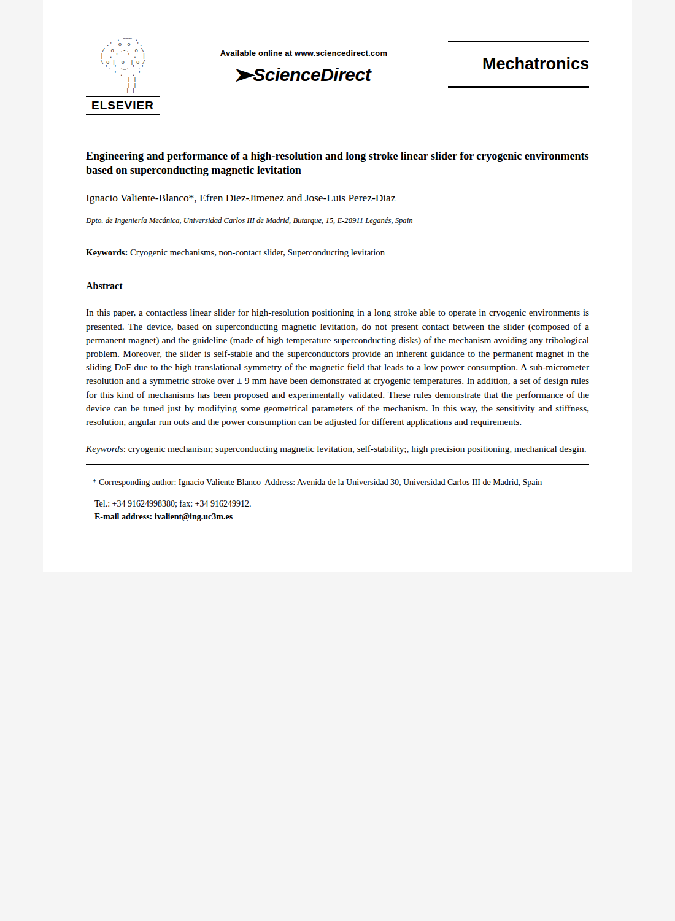.-~~~-. .' o o '. / o .-. o \ | .-' '-. | \ o | o | o / '. '-._.-' .' '-.___.-' | | | | _|_|_ /_____\
ELSEVIER
Available online at www.sciencedirect.com
➤ScienceDirect
Mechatronics
Engineering and performance of a high-resolution and long stroke linear slider for cryogenic environments based on superconducting magnetic levitation
Ignacio Valiente-Blanco*, Efren Diez-Jimenez and Jose-Luis Perez-Diaz
Dpto. de Ingeniería Mecánica, Universidad Carlos III de Madrid, Butarque, 15, E-28911 Leganés, Spain
Keywords: Cryogenic mechanisms, non-contact slider, Superconducting levitation
Abstract
In this paper, a contactless linear slider for high-resolution positioning in a long stroke able to operate in cryogenic environments is presented. The device, based on superconducting magnetic levitation, do not present contact between the slider (composed of a permanent magnet) and the guideline (made of high temperature superconducting disks) of the mechanism avoiding any tribological problem. Moreover, the slider is self-stable and the superconductors provide an inherent guidance to the permanent magnet in the sliding DoF due to the high translational symmetry of the magnetic field that leads to a low power consumption. A sub-micrometer resolution and a symmetric stroke over ± 9 mm have been demonstrated at cryogenic temperatures. In addition, a set of design rules for this kind of mechanisms has been proposed and experimentally validated. These rules demonstrate that the performance of the device can be tuned just by modifying some geometrical parameters of the mechanism. In this way, the sensitivity and stiffness, resolution, angular run outs and the power consumption can be adjusted for different applications and requirements.
Keywords: cryogenic mechanism; superconducting magnetic levitation, self-stability;, high precision positioning, mechanical desgin.
* Corresponding author: Ignacio Valiente Blanco Address: Avenida de la Universidad 30, Universidad Carlos III de Madrid, Spain
Tel.: +34 91624998380; fax: +34 916249912. E-mail address: ivalient@ing.uc3m.es